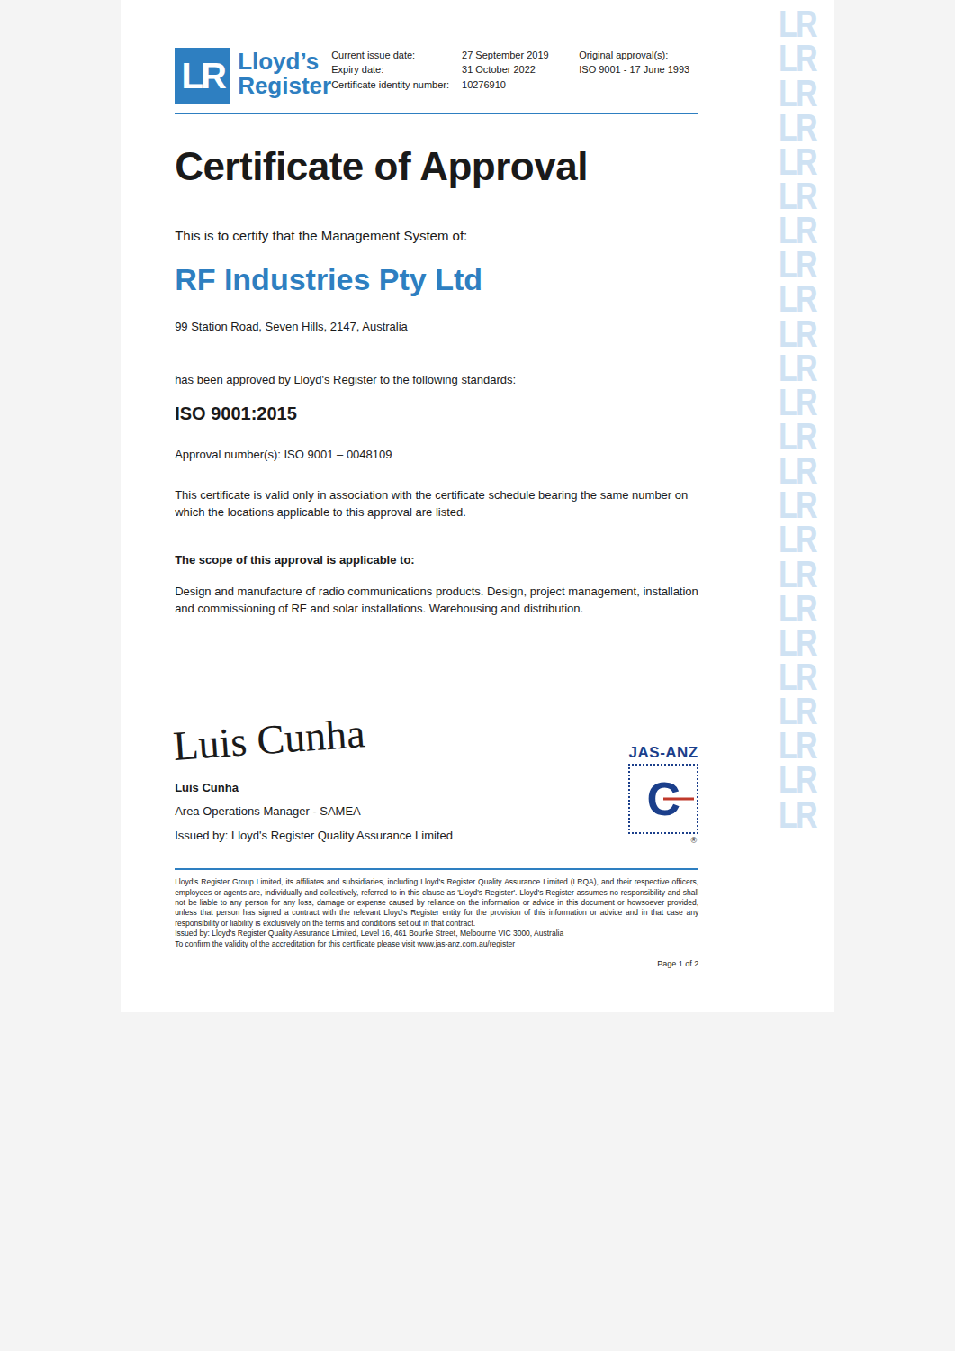LR LR LR LR LR LR LR LR LR LR LR LR LR LR LR LR LR LR LR LR LR LR LR LR
LR
Lloyd’sRegister
| Current issue date: | 27 September 2019 | | Original approval(s): |
| Expiry date: | 31 October 2022 | | ISO 9001 - 17 June 1993 |
| Certificate identity number: | 10276910 | | |
Certificate of Approval
This is to certify that the Management System of:
RF Industries Pty Ltd
99 Station Road, Seven Hills, 2147, Australia
has been approved by Lloyd's Register to the following standards:
ISO 9001:2015
Approval number(s): ISO 9001 – 0048109
This certificate is valid only in association with the certificate schedule bearing the same number on which the locations applicable to this approval are listed.
The scope of this approval is applicable to:
Design and manufacture of radio communications products. Design, project management, installation and commissioning of RF and solar installations. Warehousing and distribution.
Luis Cunha
Luis Cunha
Area Operations Manager - SAMEA
Issued by: Lloyd's Register Quality Assurance Limited
JAS-ANZ
C
®
Lloyd's Register Group Limited, its affiliates and subsidiaries, including Lloyd's Register Quality Assurance Limited (LRQA), and their respective officers, employees or agents are, individually and collectively, referred to in this clause as 'Lloyd's Register'. Lloyd's Register assumes no responsibility and shall not be liable to any person for any loss, damage or expense caused by reliance on the information or advice in this document or howsoever provided, unless that person has signed a contract with the relevant Lloyd's Register entity for the provision of this information or advice and in that case any responsibility or liability is exclusively on the terms and conditions set out in that contract.
Issued by: Lloyd's Register Quality Assurance Limited, Level 16, 461 Bourke Street, Melbourne VIC 3000, Australia
To confirm the validity of the accreditation for this certificate please visit www.jas-anz.com.au/register
Page 1 of 2